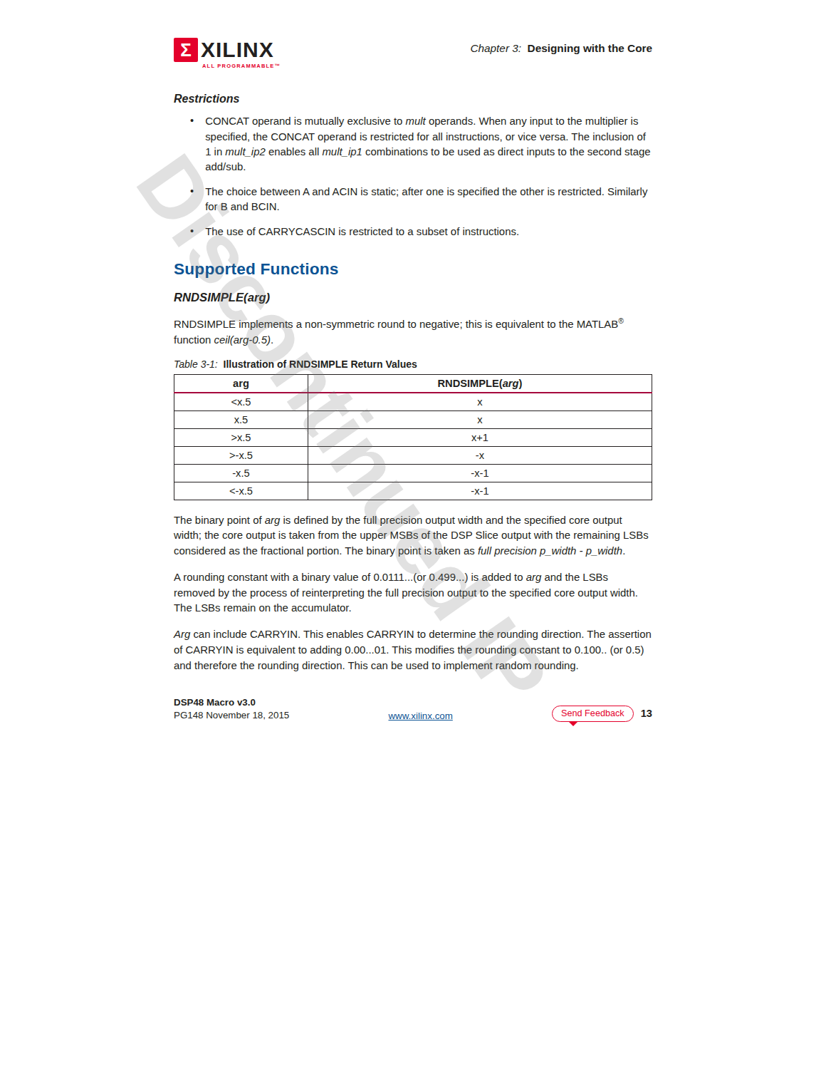ΣXILINX ALL PROGRAMMABLE™
Chapter 3: Designing with the Core
Restrictions
CONCAT operand is mutually exclusive to mult operands. When any input to the multiplier is specified, the CONCAT operand is restricted for all instructions, or vice versa. The inclusion of 1 in mult_ip2 enables all mult_ip1 combinations to be used as direct inputs to the second stage add/sub.
The choice between A and ACIN is static; after one is specified the other is restricted. Similarly for B and BCIN.
The use of CARRYCASCIN is restricted to a subset of instructions.
Supported Functions
RNDSIMPLE(arg)
RNDSIMPLE implements a non-symmetric round to negative; this is equivalent to the MATLAB® function ceil(arg-0.5).
Table 3-1: Illustration of RNDSIMPLE Return Values
| arg | RNDSIMPLE( arg ) |
| --- | --- |
| <x.5 | x |
| x.5 | x |
| >x.5 | x+1 |
| >-x.5 | -x |
| -x.5 | -x-1 |
| <-x.5 | -x-1 |
The binary point of arg is defined by the full precision output width and the specified core output width; the core output is taken from the upper MSBs of the DSP Slice output with the remaining LSBs considered as the fractional portion. The binary point is taken as full precision p_width - p_width.
A rounding constant with a binary value of 0.0111...(or 0.499...) is added to arg and the LSBs removed by the process of reinterpreting the full precision output to the specified core output width. The LSBs remain on the accumulator.
Arg can include CARRYIN. This enables CARRYIN to determine the rounding direction. The assertion of CARRYIN is equivalent to adding 0.00...01. This modifies the rounding constant to 0.100.. (or 0.5) and therefore the rounding direction. This can be used to implement random rounding.
DSP48 Macro v3.0
PG148 November 18, 2015
www.xilinx.com
Send Feedback
13
Discontinued IP